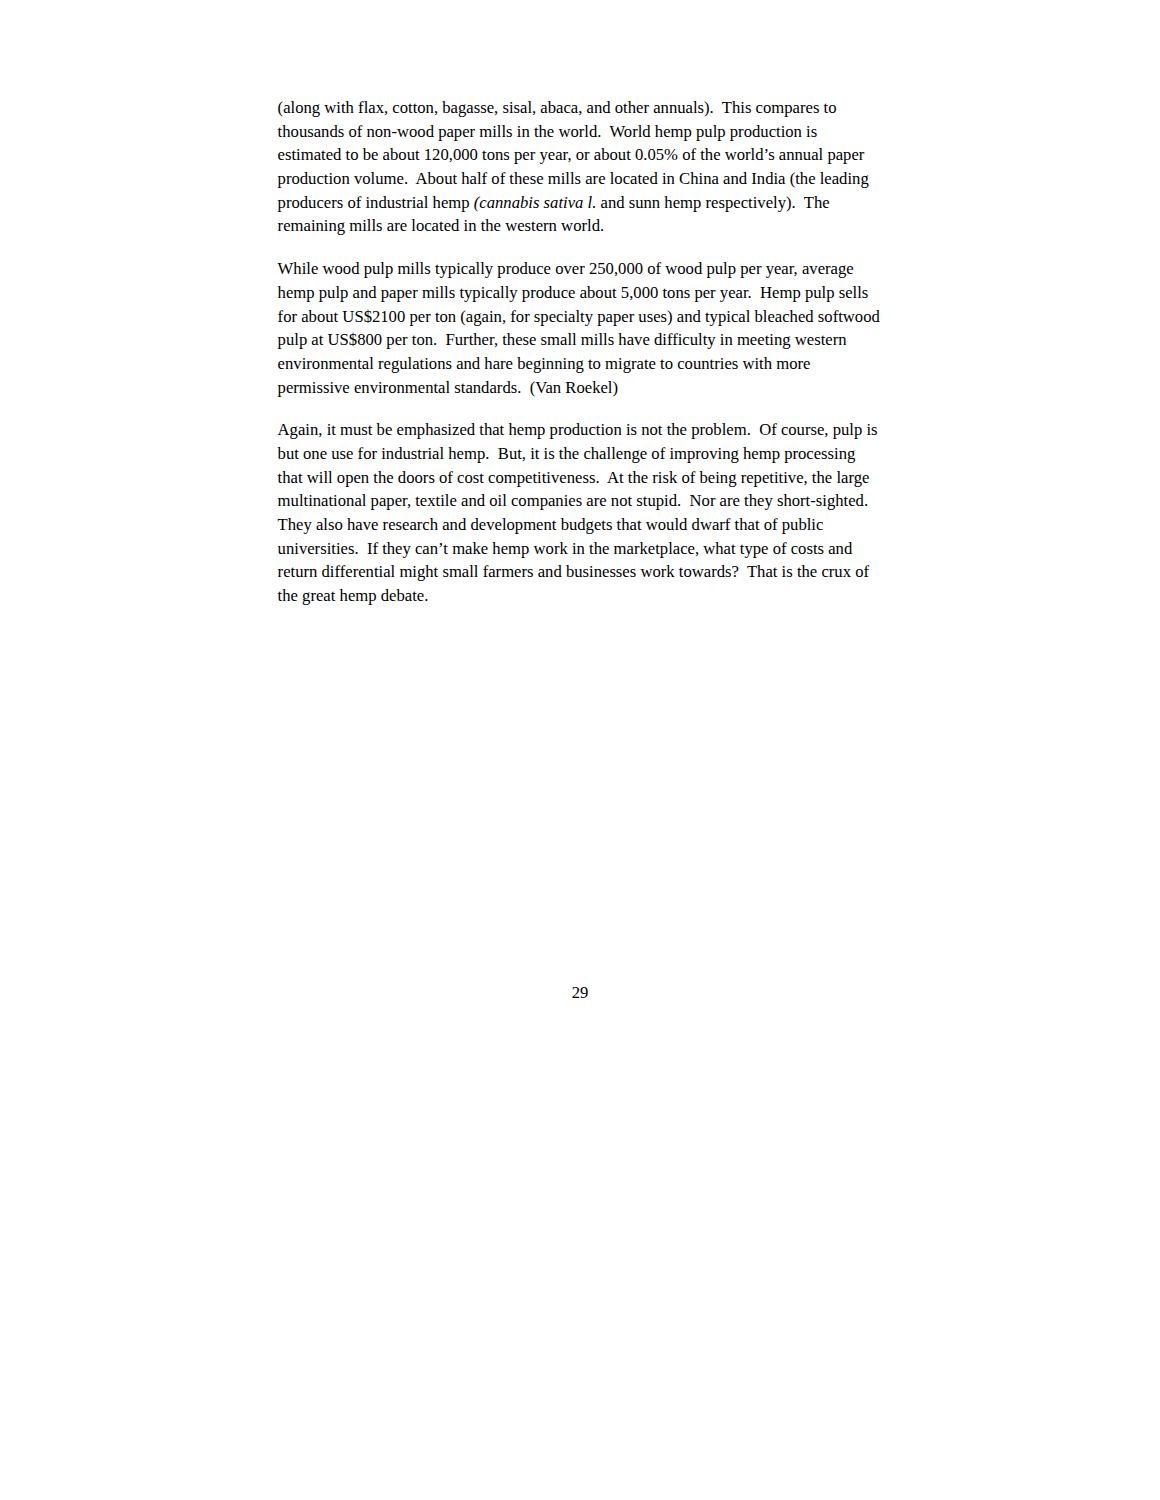(along with flax, cotton, bagasse, sisal, abaca, and other annuals). This compares to thousands of non-wood paper mills in the world. World hemp pulp production is estimated to be about 120,000 tons per year, or about 0.05% of the world’s annual paper production volume. About half of these mills are located in China and India (the leading producers of industrial hemp (cannabis sativa l. and sunn hemp respectively). The remaining mills are located in the western world.
While wood pulp mills typically produce over 250,000 of wood pulp per year, average hemp pulp and paper mills typically produce about 5,000 tons per year. Hemp pulp sells for about US$2100 per ton (again, for specialty paper uses) and typical bleached softwood pulp at US$800 per ton. Further, these small mills have difficulty in meeting western environmental regulations and hare beginning to migrate to countries with more permissive environmental standards. (Van Roekel)
Again, it must be emphasized that hemp production is not the problem. Of course, pulp is but one use for industrial hemp. But, it is the challenge of improving hemp processing that will open the doors of cost competitiveness. At the risk of being repetitive, the large multinational paper, textile and oil companies are not stupid. Nor are they short-sighted. They also have research and development budgets that would dwarf that of public universities. If they can’t make hemp work in the marketplace, what type of costs and return differential might small farmers and businesses work towards? That is the crux of the great hemp debate.
29